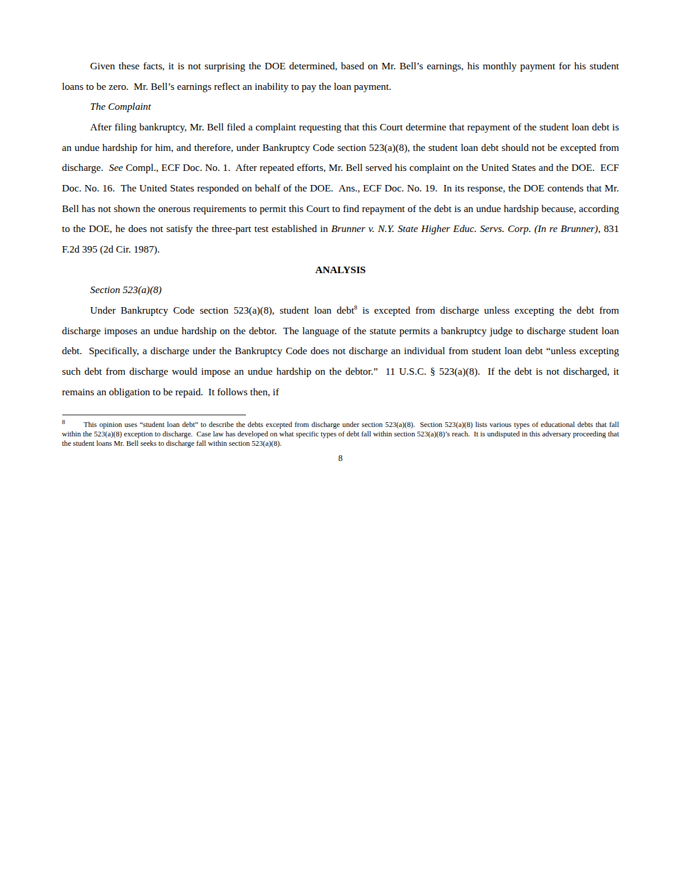Given these facts, it is not surprising the DOE determined, based on Mr. Bell’s earnings, his monthly payment for his student loans to be zero. Mr. Bell’s earnings reflect an inability to pay the loan payment.
The Complaint
After filing bankruptcy, Mr. Bell filed a complaint requesting that this Court determine that repayment of the student loan debt is an undue hardship for him, and therefore, under Bankruptcy Code section 523(a)(8), the student loan debt should not be excepted from discharge. See Compl., ECF Doc. No. 1. After repeated efforts, Mr. Bell served his complaint on the United States and the DOE. ECF Doc. No. 16. The United States responded on behalf of the DOE. Ans., ECF Doc. No. 19. In its response, the DOE contends that Mr. Bell has not shown the onerous requirements to permit this Court to find repayment of the debt is an undue hardship because, according to the DOE, he does not satisfy the three-part test established in Brunner v. N.Y. State Higher Educ. Servs. Corp. (In re Brunner), 831 F.2d 395 (2d Cir. 1987).
ANALYSIS
Section 523(a)(8)
Under Bankruptcy Code section 523(a)(8), student loan debt8 is excepted from discharge unless excepting the debt from discharge imposes an undue hardship on the debtor. The language of the statute permits a bankruptcy judge to discharge student loan debt. Specifically, a discharge under the Bankruptcy Code does not discharge an individual from student loan debt “unless excepting such debt from discharge would impose an undue hardship on the debtor.” 11 U.S.C. § 523(a)(8). If the debt is not discharged, it remains an obligation to be repaid. It follows then, if
8 This opinion uses “student loan debt” to describe the debts excepted from discharge under section 523(a)(8). Section 523(a)(8) lists various types of educational debts that fall within the 523(a)(8) exception to discharge. Case law has developed on what specific types of debt fall within section 523(a)(8)’s reach. It is undisputed in this adversary proceeding that the student loans Mr. Bell seeks to discharge fall within section 523(a)(8).
8